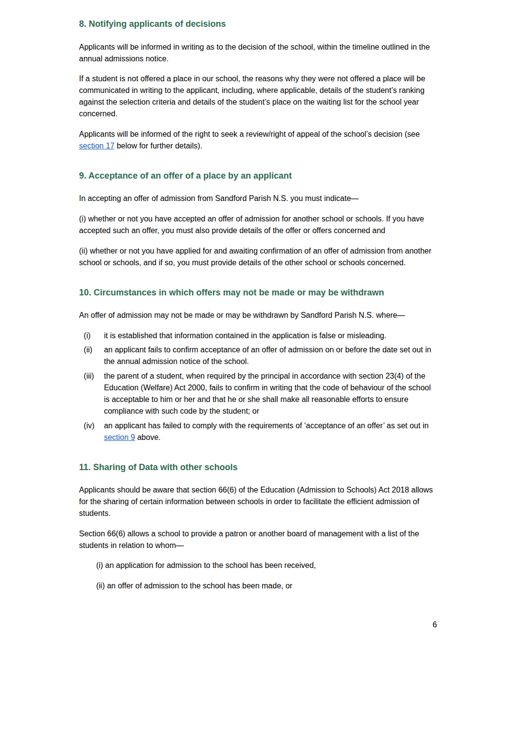8. Notifying applicants of decisions
Applicants will be informed in writing as to the decision of the school, within the timeline outlined in the annual admissions notice.
If a student is not offered a place in our school, the reasons why they were not offered a place will be communicated in writing to the applicant, including, where applicable, details of the student’s ranking against the selection criteria and details of the student’s place on the waiting list for the school year concerned.
Applicants will be informed of the right to seek a review/right of appeal of the school’s decision (see section 17 below for further details).
9. Acceptance of an offer of a place by an applicant
In accepting an offer of admission from Sandford Parish N.S. you must indicate—
(i) whether or not you have accepted an offer of admission for another school or schools. If you have accepted such an offer, you must also provide details of the offer or offers concerned and
(ii) whether or not you have applied for and awaiting confirmation of an offer of admission from another school or schools, and if so, you must provide details of the other school or schools concerned.
10. Circumstances in which offers may not be made or may be withdrawn
An offer of admission may not be made or may be withdrawn by Sandford Parish N.S. where—
(i) it is established that information contained in the application is false or misleading.
(ii) an applicant fails to confirm acceptance of an offer of admission on or before the date set out in the annual admission notice of the school.
(iii) the parent of a student, when required by the principal in accordance with section 23(4) of the Education (Welfare) Act 2000, fails to confirm in writing that the code of behaviour of the school is acceptable to him or her and that he or she shall make all reasonable efforts to ensure compliance with such code by the student; or
(iv) an applicant has failed to comply with the requirements of ‘acceptance of an offer’ as set out in section 9 above.
11. Sharing of Data with other schools
Applicants should be aware that section 66(6) of the Education (Admission to Schools) Act 2018 allows for the sharing of certain information between schools in order to facilitate the efficient admission of students.
Section 66(6) allows a school to provide a patron or another board of management with a list of the students in relation to whom—
(i) an application for admission to the school has been received,
(ii) an offer of admission to the school has been made, or
6